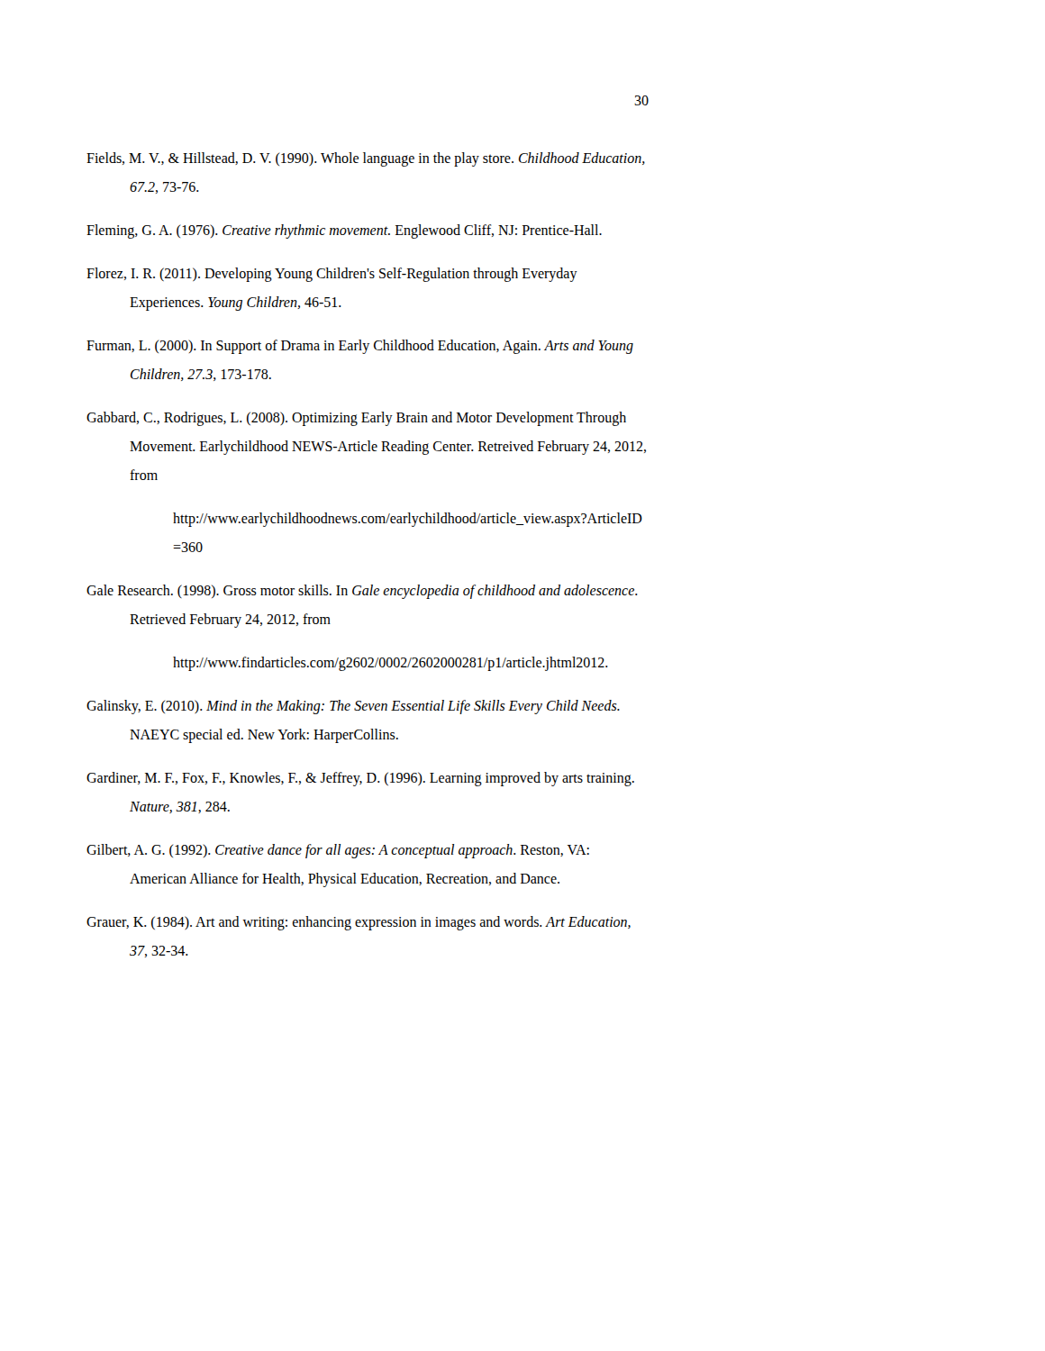30
Fields, M. V., & Hillstead, D. V. (1990). Whole language in the play store. Childhood Education, 67.2, 73-76.
Fleming, G. A. (1976). Creative rhythmic movement. Englewood Cliff, NJ: Prentice-Hall.
Florez, I. R. (2011). Developing Young Children's Self-Regulation through Everyday Experiences. Young Children, 46-51.
Furman, L. (2000). In Support of Drama in Early Childhood Education, Again. Arts and Young Children, 27.3, 173-178.
Gabbard, C., Rodrigues, L. (2008). Optimizing Early Brain and Motor Development Through Movement. Earlychildhood NEWS-Article Reading Center. Retreived February 24, 2012, from
http://www.earlychildhoodnews.com/earlychildhood/article_view.aspx?ArticleID=360
Gale Research. (1998). Gross motor skills. In Gale encyclopedia of childhood and adolescence. Retrieved February 24, 2012, from
http://www.findarticles.com/g2602/0002/2602000281/p1/article.jhtml2012.
Galinsky, E. (2010). Mind in the Making: The Seven Essential Life Skills Every Child Needs. NAEYC special ed. New York: HarperCollins.
Gardiner, M. F., Fox, F., Knowles, F., & Jeffrey, D. (1996). Learning improved by arts training. Nature, 381, 284.
Gilbert, A. G. (1992). Creative dance for all ages: A conceptual approach. Reston, VA: American Alliance for Health, Physical Education, Recreation, and Dance.
Grauer, K. (1984). Art and writing: enhancing expression in images and words. Art Education, 37, 32-34.